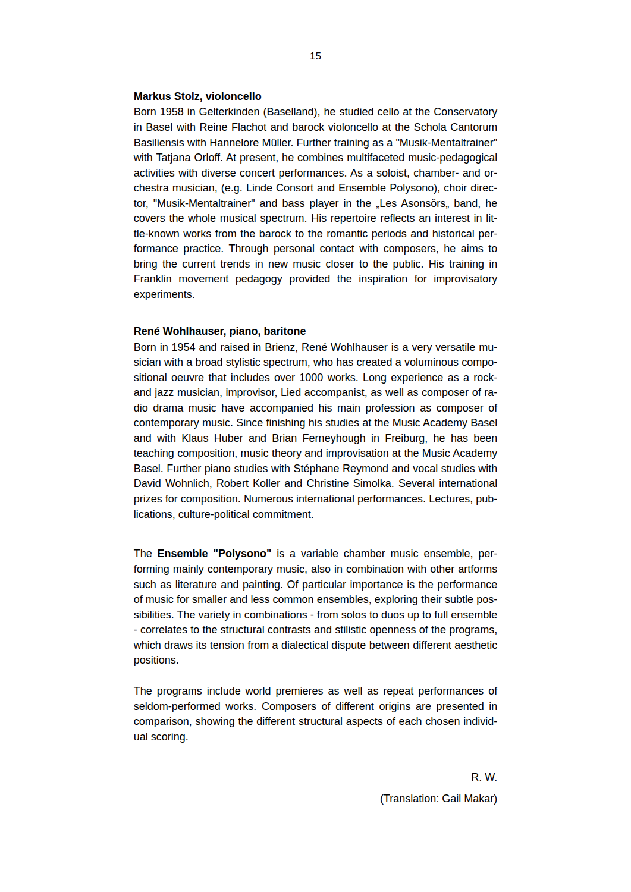15
Markus Stolz, violoncello
Born 1958 in Gelterkinden (Baselland), he studied cello at the Conservatory in Basel with Reine Flachot and barock violoncello at the Schola Cantorum Basiliensis with Hannelore Müller. Further training as a "Musik-Mentaltrainer" with Tatjana Orloff. At present, he combines multifaceted music-pedagogical activities with diverse concert performances. As a soloist, chamber- and orchestra musician, (e.g. Linde Consort and Ensemble Polysono), choir director, "Musik-Mentaltrainer" and bass player in the „Les Asonsörs„ band, he covers the whole musical spectrum. His repertoire reflects an interest in little-known works from the barock to the romantic periods and historical performance practice. Through personal contact with composers, he aims to bring the current trends in new music closer to the public. His training in Franklin movement pedagogy provided the inspiration for improvisatory experiments.
René Wohlhauser, piano, baritone
Born in 1954 and raised in Brienz, René Wohlhauser is a very versatile musician with a broad stylistic spectrum, who has created a voluminous compositional oeuvre that includes over 1000 works. Long experience as a rock- and jazz musician, improvisor, Lied accompanist, as well as composer of radio drama music have accompanied his main profession as composer of contemporary music. Since finishing his studies at the Music Academy Basel and with Klaus Huber and Brian Ferneyhough in Freiburg, he has been teaching composition, music theory and improvisation at the Music Academy Basel. Further piano studies with Stéphane Reymond and vocal studies with David Wohnlich, Robert Koller and Christine Simolka. Several international prizes for composition. Numerous international performances. Lectures, publications, culture-political commitment.
The Ensemble "Polysono" is a variable chamber music ensemble, performing mainly contemporary music, also in combination with other artforms such as literature and painting. Of particular importance is the performance of music for smaller and less common ensembles, exploring their subtle possibilities. The variety in combinations - from solos to duos up to full ensemble - correlates to the structural contrasts and stilistic openness of the programs, which draws its tension from a dialectical dispute between different aesthetic positions.
The programs include world premieres as well as repeat performances of seldom-performed works. Composers of different origins are presented in comparison, showing the different structural aspects of each chosen individual scoring.
R. W.
(Translation: Gail Makar)